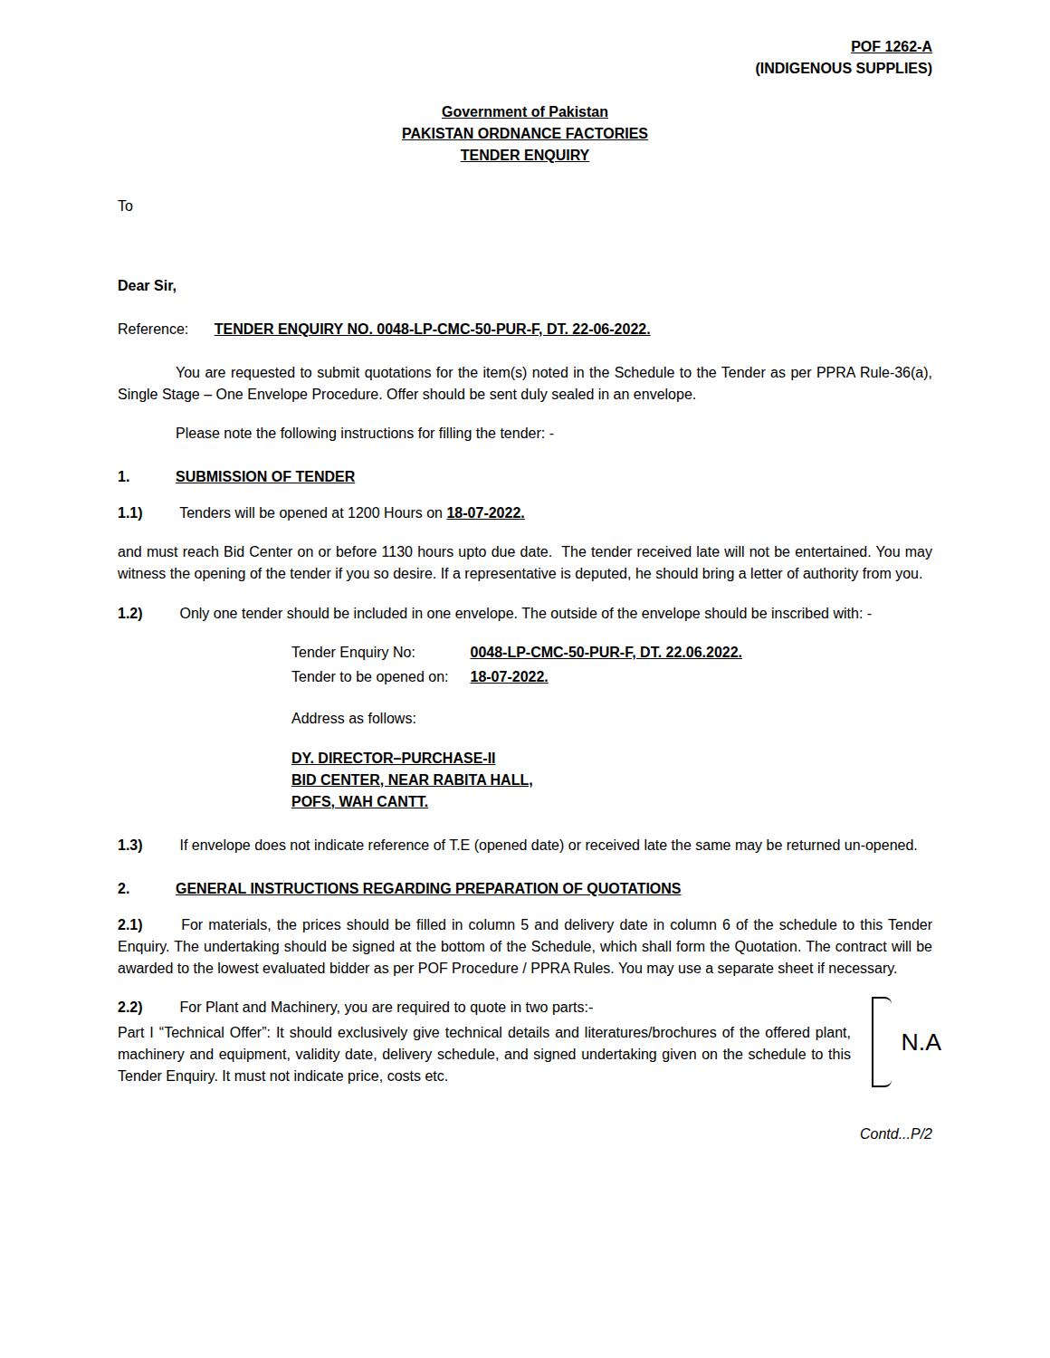POF 1262-A
(INDIGENOUS SUPPLIES)
Government of Pakistan
PAKISTAN ORDNANCE FACTORIES
TENDER ENQUIRY
To
Dear Sir,
Reference: TENDER ENQUIRY NO. 0048-LP-CMC-50-PUR-F, DT. 22-06-2022.
You are requested to submit quotations for the item(s) noted in the Schedule to the Tender as per PPRA Rule-36(a), Single Stage – One Envelope Procedure. Offer should be sent duly sealed in an envelope.
Please note the following instructions for filling the tender: -
1. SUBMISSION OF TENDER
1.1) Tenders will be opened at 1200 Hours on 18-07-2022.
and must reach Bid Center on or before 1130 hours upto due date. The tender received late will not be entertained. You may witness the opening of the tender if you so desire. If a representative is deputed, he should bring a letter of authority from you.
1.2) Only one tender should be included in one envelope. The outside of the envelope should be inscribed with: -
| Tender Enquiry No: | 0048-LP-CMC-50-PUR-F, DT. 22.06.2022. |
| Tender to be opened on: | 18-07-2022. |
Address as follows:
DY. DIRECTOR–PURCHASE-II
BID CENTER, NEAR RABITA HALL,
POFS, WAH CANTT.
1.3) If envelope does not indicate reference of T.E (opened date) or received late the same may be returned un-opened.
2. GENERAL INSTRUCTIONS REGARDING PREPARATION OF QUOTATIONS
2.1) For materials, the prices should be filled in column 5 and delivery date in column 6 of the schedule to this Tender Enquiry. The undertaking should be signed at the bottom of the Schedule, which shall form the Quotation. The contract will be awarded to the lowest evaluated bidder as per POF Procedure / PPRA Rules. You may use a separate sheet if necessary.
2.2) For Plant and Machinery, you are required to quote in two parts:-
Part I “Technical Offer”: It should exclusively give technical details and literatures/brochures of the offered plant, machinery and equipment, validity date, delivery schedule, and signed undertaking given on the schedule to this Tender Enquiry. It must not indicate price, costs etc.
N.A
Contd...P/2